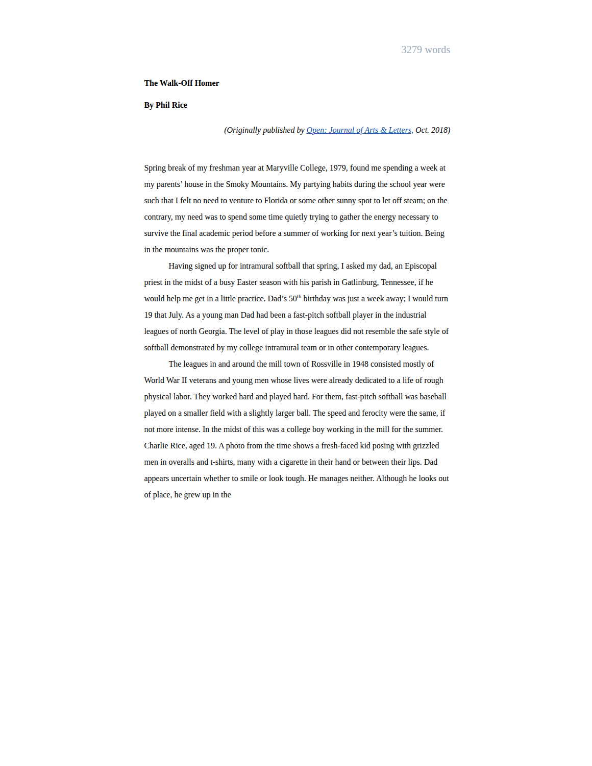3279 words
The Walk-Off Homer
By Phil Rice
(Originally published by Open: Journal of Arts & Letters, Oct. 2018)
Spring break of my freshman year at Maryville College, 1979, found me spending a week at my parents’ house in the Smoky Mountains. My partying habits during the school year were such that I felt no need to venture to Florida or some other sunny spot to let off steam; on the contrary, my need was to spend some time quietly trying to gather the energy necessary to survive the final academic period before a summer of working for next year’s tuition. Being in the mountains was the proper tonic.
Having signed up for intramural softball that spring, I asked my dad, an Episcopal priest in the midst of a busy Easter season with his parish in Gatlinburg, Tennessee, if he would help me get in a little practice. Dad’s 50th birthday was just a week away; I would turn 19 that July. As a young man Dad had been a fast-pitch softball player in the industrial leagues of north Georgia. The level of play in those leagues did not resemble the safe style of softball demonstrated by my college intramural team or in other contemporary leagues.
The leagues in and around the mill town of Rossville in 1948 consisted mostly of World War II veterans and young men whose lives were already dedicated to a life of rough physical labor. They worked hard and played hard. For them, fast-pitch softball was baseball played on a smaller field with a slightly larger ball. The speed and ferocity were the same, if not more intense. In the midst of this was a college boy working in the mill for the summer. Charlie Rice, aged 19. A photo from the time shows a fresh-faced kid posing with grizzled men in overalls and t-shirts, many with a cigarette in their hand or between their lips. Dad appears uncertain whether to smile or look tough. He manages neither. Although he looks out of place, he grew up in the